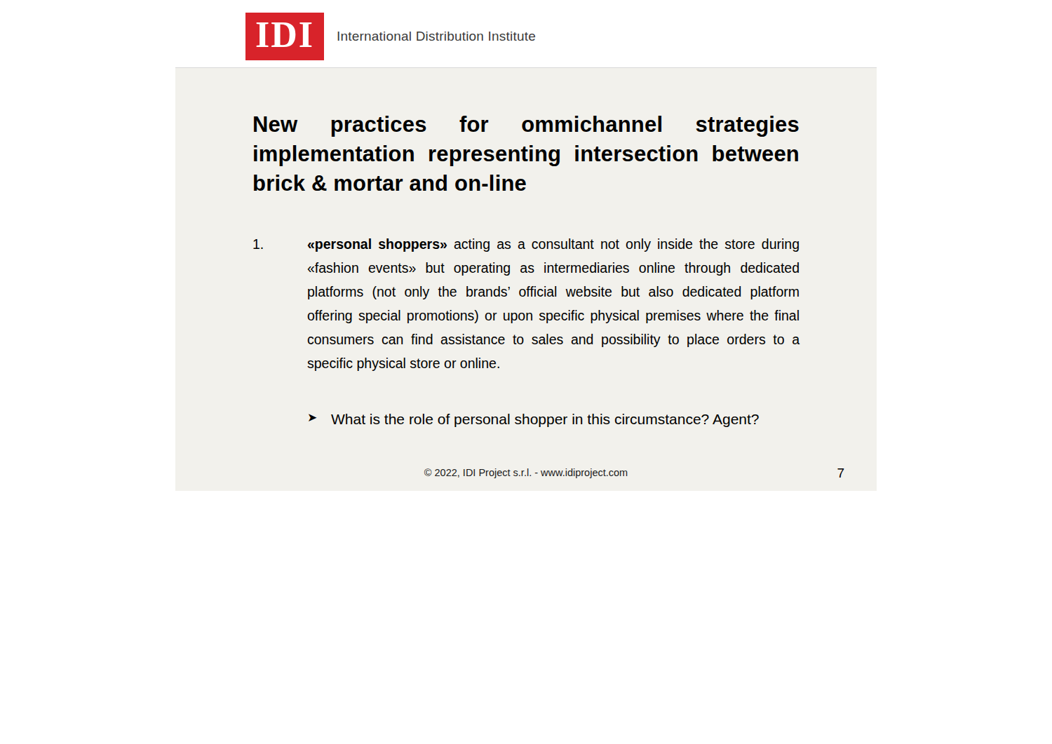IDI International Distribution Institute
New practices for ommichannel strategies implementation representing intersection between brick & mortar and on-line
«personal shoppers» acting as a consultant not only inside the store during «fashion events» but operating as intermediaries online through dedicated platforms (not only the brands’ official website but also dedicated platform offering special promotions) or upon specific physical premises where the final consumers can find assistance to sales and possibility to place orders to a specific physical store or online.
What is the role of personal shopper in this circumstance? Agent?
© 2022, IDI Project s.r.l. - www.idiproject.com
7